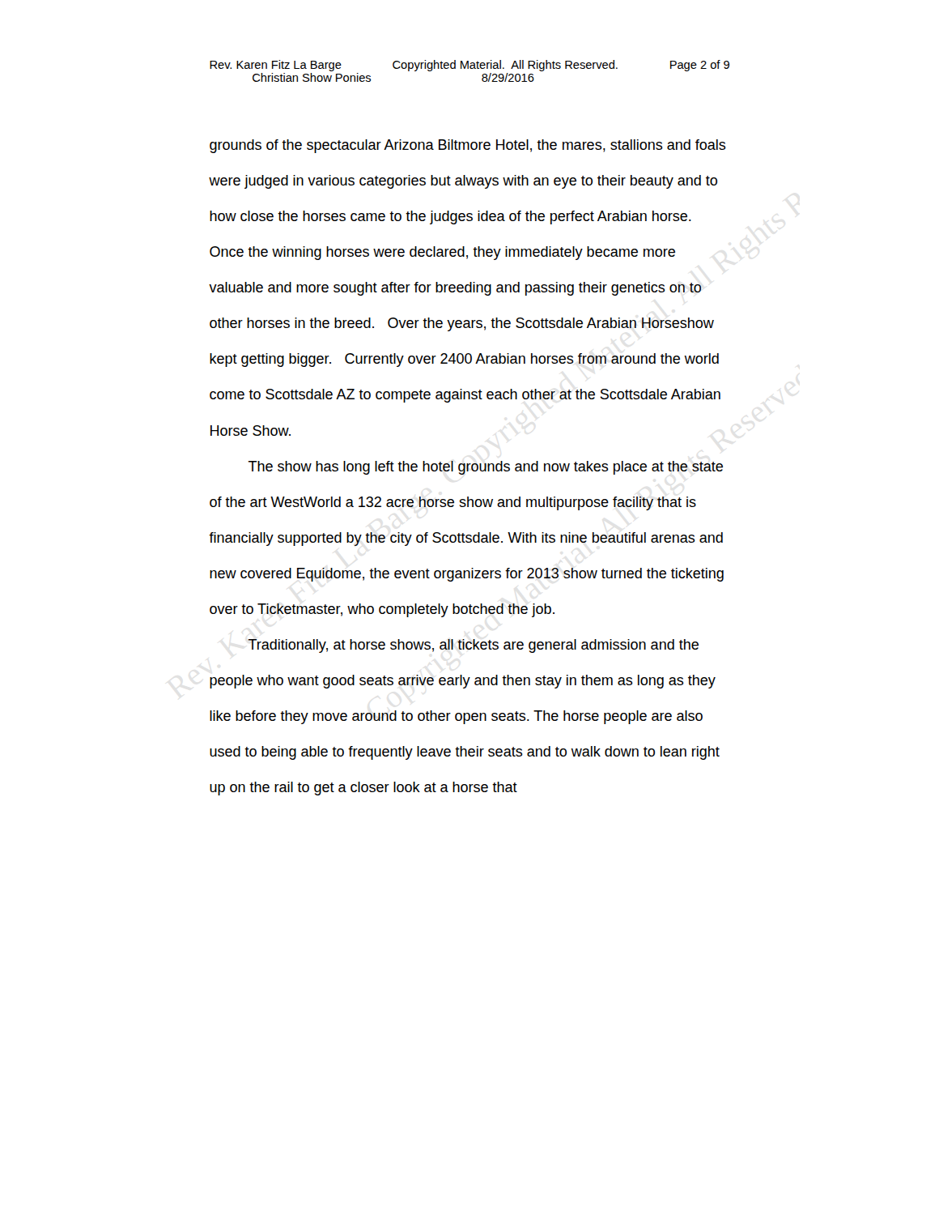Rev. Karen Fitz La Barge. Copyrighted Material. All Rights Reserved
Copyrighted Material. All Rights Reserved
Rev. Karen Fitz La Barge Copyrighted Material. All Rights Reserved. Page 2 of 9
Christian Show Ponies 8/29/2016
grounds of the spectacular Arizona Biltmore Hotel, the mares, stallions and foals were judged in various categories but always with an eye to their beauty and to how close the horses came to the judges idea of the perfect Arabian horse. Once the winning horses were declared, they immediately became more valuable and more sought after for breeding and passing their genetics on to other horses in the breed. Over the years, the Scottsdale Arabian Horseshow kept getting bigger. Currently over 2400 Arabian horses from around the world come to Scottsdale AZ to compete against each other at the Scottsdale Arabian Horse Show.
The show has long left the hotel grounds and now takes place at the state of the art WestWorld a 132 acre horse show and multipurpose facility that is financially supported by the city of Scottsdale. With its nine beautiful arenas and new covered Equidome, the event organizers for 2013 show turned the ticketing over to Ticketmaster, who completely botched the job.
Traditionally, at horse shows, all tickets are general admission and the people who want good seats arrive early and then stay in them as long as they like before they move around to other open seats. The horse people are also used to being able to frequently leave their seats and to walk down to lean right up on the rail to get a closer look at a horse that